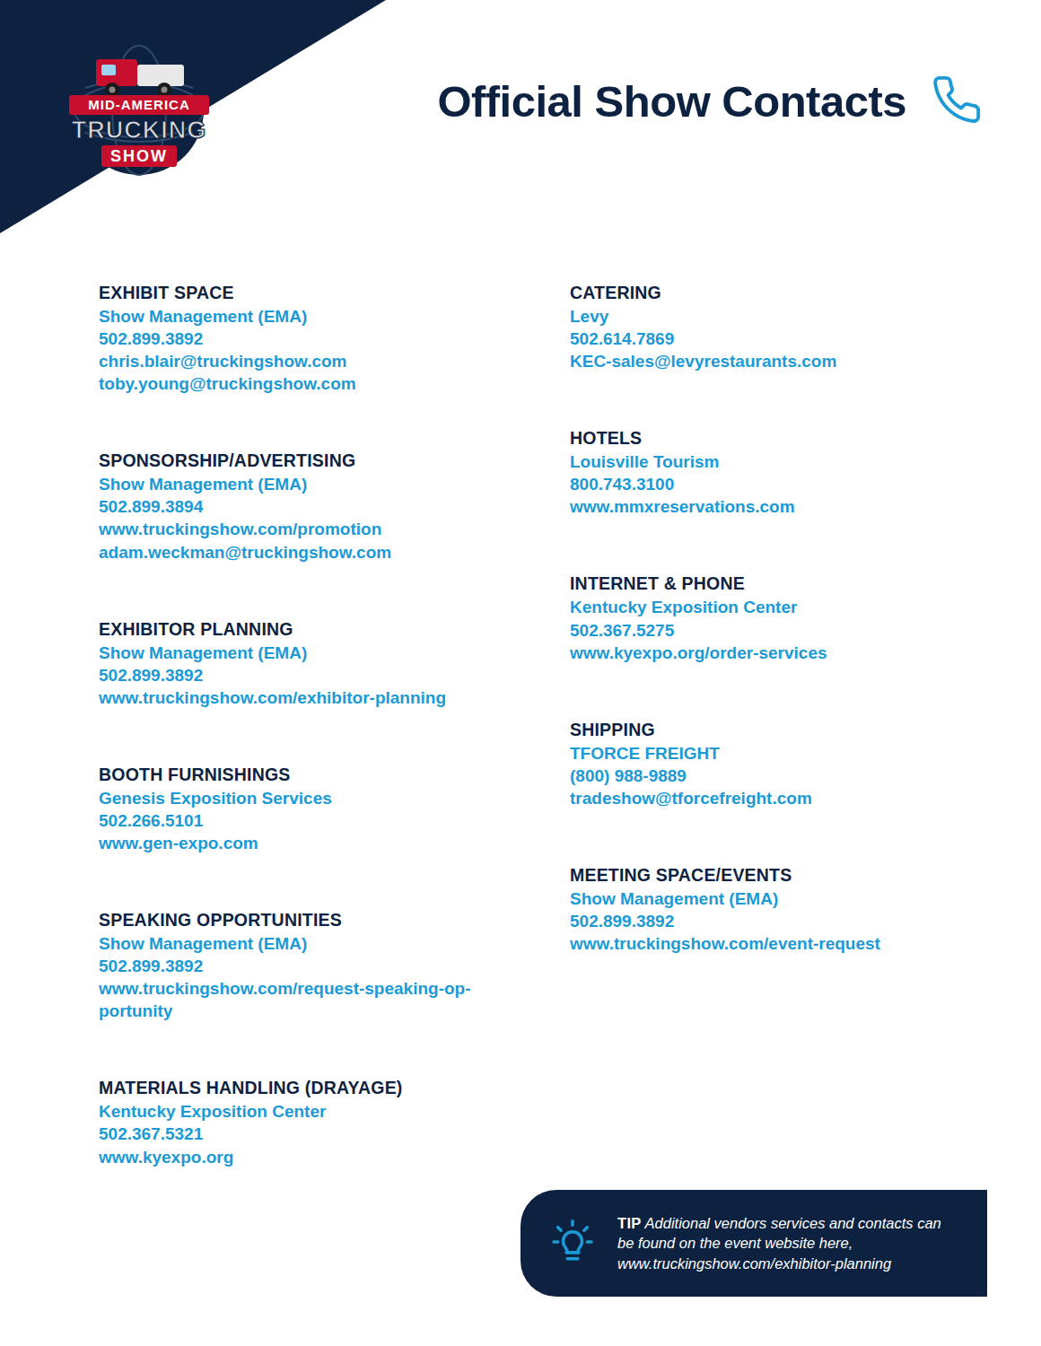MID-AMERICA TRUCKING SHOW
Official Show Contacts
Exhibit Space
Show Management (EMA)
502.899.3892
chris.blair@truckingshow.com
toby.young@truckingshow.com
Sponsorship/Advertising
Show Management (EMA)
502.899.3894
www.truckingshow.com/promotion
adam.weckman@truckingshow.com
Exhibitor Planning
Show Management (EMA)
502.899.3892
www.truckingshow.com/exhibitor-planning
Booth Furnishings
Genesis Exposition Services
502.266.5101
www.gen-expo.com
Speaking Opportunities
Show Management (EMA)
502.899.3892
www.truckingshow.com/request-speaking-op-portunity
Materials Handling (Drayage)
Kentucky Exposition Center
502.367.5321
www.kyexpo.org
Catering
Levy
502.614.7869
KEC-sales@levyrestaurants.com
Hotels
Louisville Tourism
800.743.3100
www.mmxreservations.com
Internet & Phone
Kentucky Exposition Center
502.367.5275
www.kyexpo.org/order-services
Shipping
TFORCE FREIGHT
(800) 988-9889
tradeshow@tforcefreight.com
Meeting Space/Events
Show Management (EMA)
502.899.3892
www.truckingshow.com/event-request
TIP Additional vendors services and contacts can be found on the event website here, www.truckingshow.com/exhibitor-planning